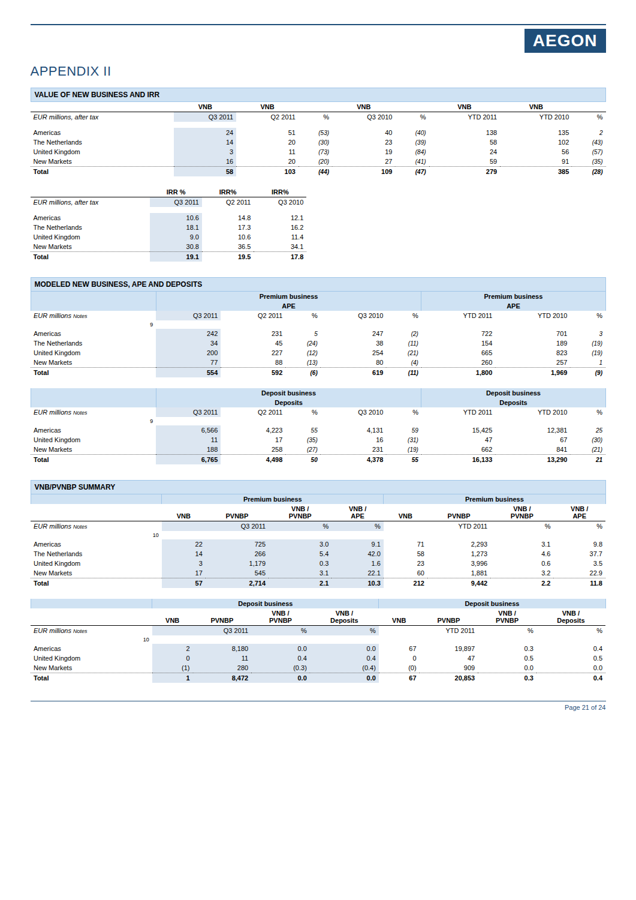AEGON
APPENDIX II
VALUE OF NEW BUSINESS AND IRR
| | VNB | VNB | | VNB | | VNB | VNB | |
| --- | --- | --- | --- | --- | --- | --- | --- | --- |
| EUR millions, after tax | Q3 2011 | Q2 2011 | % | Q3 2010 | % | YTD 2011 | YTD 2010 | % |
| Americas | 24 | 51 | (53) | 40 | (40) | 138 | 135 | 2 |
| The Netherlands | 14 | 20 | (30) | 23 | (39) | 58 | 102 | (43) |
| United Kingdom | 3 | 11 | (73) | 19 | (84) | 24 | 56 | (57) |
| New Markets | 16 | 20 | (20) | 27 | (41) | 59 | 91 | (35) |
| Total | 58 | 103 | (44) | 109 | (47) | 279 | 385 | (28) |
| | IRR % | IRR% | IRR% |
| --- | --- | --- | --- |
| EUR millions, after tax | Q3 2011 | Q2 2011 | Q3 2010 |
| Americas | 10.6 | 14.8 | 12.1 |
| The Netherlands | 18.1 | 17.3 | 16.2 |
| United Kingdom | 9.0 | 10.6 | 11.4 |
| New Markets | 30.8 | 36.5 | 34.1 |
| Total | 19.1 | 19.5 | 17.8 |
MODELED NEW BUSINESS, APE AND DEPOSITS
| | Premium business | Premium business |
| --- | --- | --- |
| | APE | APE |
| EUR millions Notes | Q3 2011 | Q2 2011 | % | Q3 2010 | % | YTD 2011 | YTD 2010 | % |
| 9 | |
| Americas | 242 | 231 | 5 | 247 | (2) | 722 | 701 | 3 |
| The Netherlands | 34 | 45 | (24) | 38 | (11) | 154 | 189 | (19) |
| United Kingdom | 200 | 227 | (12) | 254 | (21) | 665 | 823 | (19) |
| New Markets | 77 | 88 | (13) | 80 | (4) | 260 | 257 | 1 |
| Total | 554 | 592 | (6) | 619 | (11) | 1,800 | 1,969 | (9) |
| | Deposit business | Deposit business |
| --- | --- | --- |
| | Deposits | Deposits |
| EUR millions Notes | Q3 2011 | Q2 2011 | % | Q3 2010 | % | YTD 2011 | YTD 2010 | % |
| 9 | |
| Americas | 6,566 | 4,223 | 55 | 4,131 | 59 | 15,425 | 12,381 | 25 |
| United Kingdom | 11 | 17 | (35) | 16 | (31) | 47 | 67 | (30) |
| New Markets | 188 | 258 | (27) | 231 | (19) | 662 | 841 | (21) |
| Total | 6,765 | 4,498 | 50 | 4,378 | 55 | 16,133 | 13,290 | 21 |
VNB/PVNBP SUMMARY
| | Premium business | Premium business |
| --- | --- | --- |
| | VNB | PVNBP | VNB / PVNBP | VNB / APE | VNB | PVNBP | VNB / PVNBP | VNB / APE |
| EUR millions Notes | Q3 2011 | % | % | YTD 2011 | % | % |
| 10 | |
| Americas | 22 | 725 | 3.0 | 9.1 | 71 | 2,293 | 3.1 | 9.8 |
| The Netherlands | 14 | 266 | 5.4 | 42.0 | 58 | 1,273 | 4.6 | 37.7 |
| United Kingdom | 3 | 1,179 | 0.3 | 1.6 | 23 | 3,996 | 0.6 | 3.5 |
| New Markets | 17 | 545 | 3.1 | 22.1 | 60 | 1,881 | 3.2 | 22.9 |
| Total | 57 | 2,714 | 2.1 | 10.3 | 212 | 9,442 | 2.2 | 11.8 |
| | Deposit business | Deposit business |
| --- | --- | --- |
| | VNB | PVNBP | VNB / PVNBP | VNB / Deposits | VNB | PVNBP | VNB / PVNBP | VNB / Deposits |
| EUR millions Notes | Q3 2011 | % | % | YTD 2011 | % | % |
| 10 | |
| Americas | 2 | 8,180 | 0.0 | 0.0 | 67 | 19,897 | 0.3 | 0.4 |
| United Kingdom | 0 | 11 | 0.4 | 0.4 | 0 | 47 | 0.5 | 0.5 |
| New Markets | (1) | 280 | (0.3) | (0.4) | (0) | 909 | 0.0 | 0.0 |
| Total | 1 | 8,472 | 0.0 | 0.0 | 67 | 20,853 | 0.3 | 0.4 |
Page 21 of 24